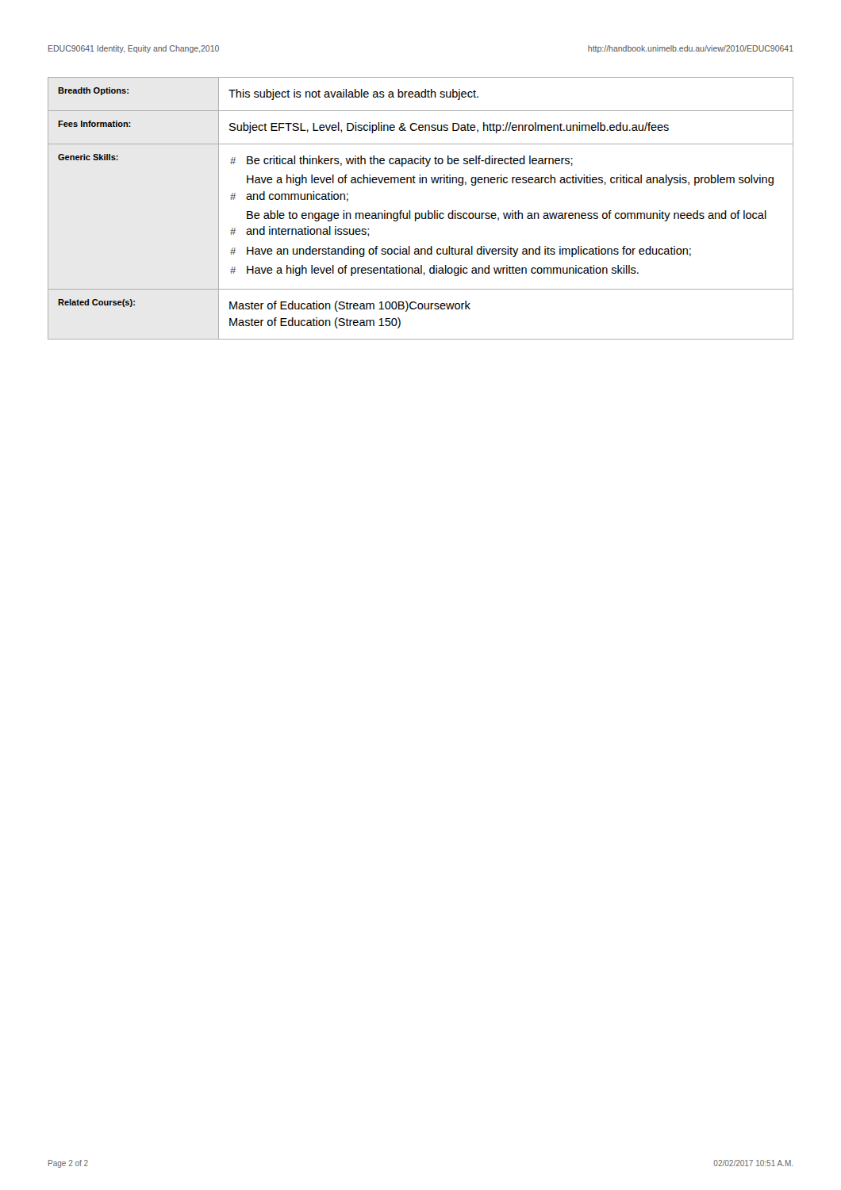EDUC90641 Identity, Equity and Change,2010
http://handbook.unimelb.edu.au/view/2010/EDUC90641
| Breadth Options: | This subject is not available as a breadth subject. |
| Fees Information: | Subject EFTSL, Level, Discipline & Census Date, http://enrolment.unimelb.edu.au/fees |
| Generic Skills: | Be critical thinkers, with the capacity to be self-directed learners; Have a high level of achievement in writing, generic research activities, critical analysis, problem solving and communication; Be able to engage in meaningful public discourse, with an awareness of community needs and of local and international issues; Have an understanding of social and cultural diversity and its implications for education; Have a high level of presentational, dialogic and written communication skills. |
| Related Course(s): | Master of Education (Stream 100B)Coursework Master of Education (Stream 150) |
Page 2 of 2
02/02/2017 10:51 A.M.